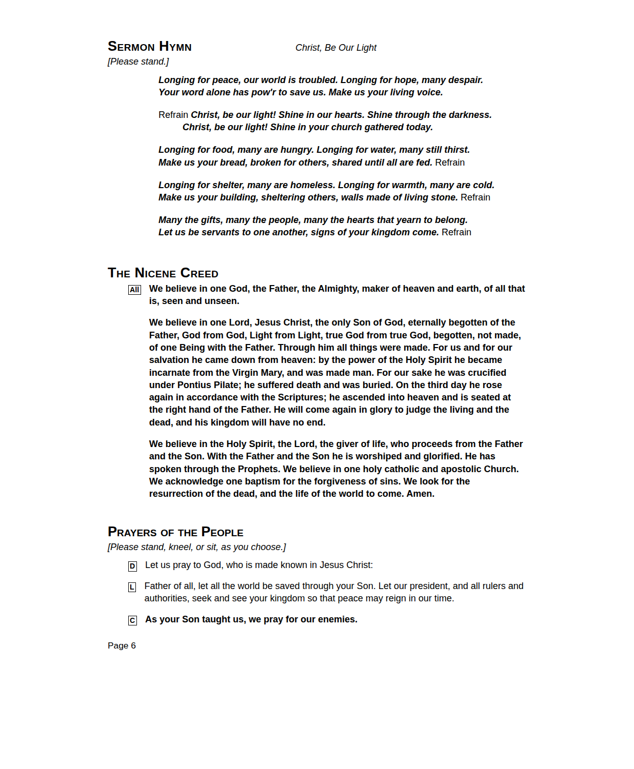Sermon Hymn
Christ, Be Our Light
[Please stand.]
Longing for peace, our world is troubled. Longing for hope, many despair.
Your word alone has pow'r to save us. Make us your living voice.
Refrain Christ, be our light! Shine in our hearts. Shine through the darkness.
Christ, be our light! Shine in your church gathered today.
Longing for food, many are hungry. Longing for water, many still thirst.
Make us your bread, broken for others, shared until all are fed. Refrain
Longing for shelter, many are homeless. Longing for warmth, many are cold.
Make us your building, sheltering others, walls made of living stone. Refrain
Many the gifts, many the people, many the hearts that yearn to belong.
Let us be servants to one another, signs of your kingdom come. Refrain
The Nicene Creed
All
We believe in one God, the Father, the Almighty, maker of heaven and earth, of all that is, seen and unseen.
We believe in one Lord, Jesus Christ, the only Son of God, eternally begotten of the Father, God from God, Light from Light, true God from true God, begotten, not made, of one Being with the Father. Through him all things were made. For us and for our salvation he came down from heaven: by the power of the Holy Spirit he became incarnate from the Virgin Mary, and was made man. For our sake he was crucified under Pontius Pilate; he suffered death and was buried. On the third day he rose again in accordance with the Scriptures; he ascended into heaven and is seated at the right hand of the Father. He will come again in glory to judge the living and the dead, and his kingdom will have no end.
We believe in the Holy Spirit, the Lord, the giver of life, who proceeds from the Father and the Son. With the Father and the Son he is worshiped and glorified. He has spoken through the Prophets. We believe in one holy catholic and apostolic Church. We acknowledge one baptism for the forgiveness of sins. We look for the resurrection of the dead, and the life of the world to come. Amen.
Prayers of the People
[Please stand, kneel, or sit, as you choose.]
D
Let us pray to God, who is made known in Jesus Christ:
L
Father of all, let all the world be saved through your Son. Let our president, and all rulers and authorities, seek and see your kingdom so that peace may reign in our time.
C
As your Son taught us, we pray for our enemies.
Page 6